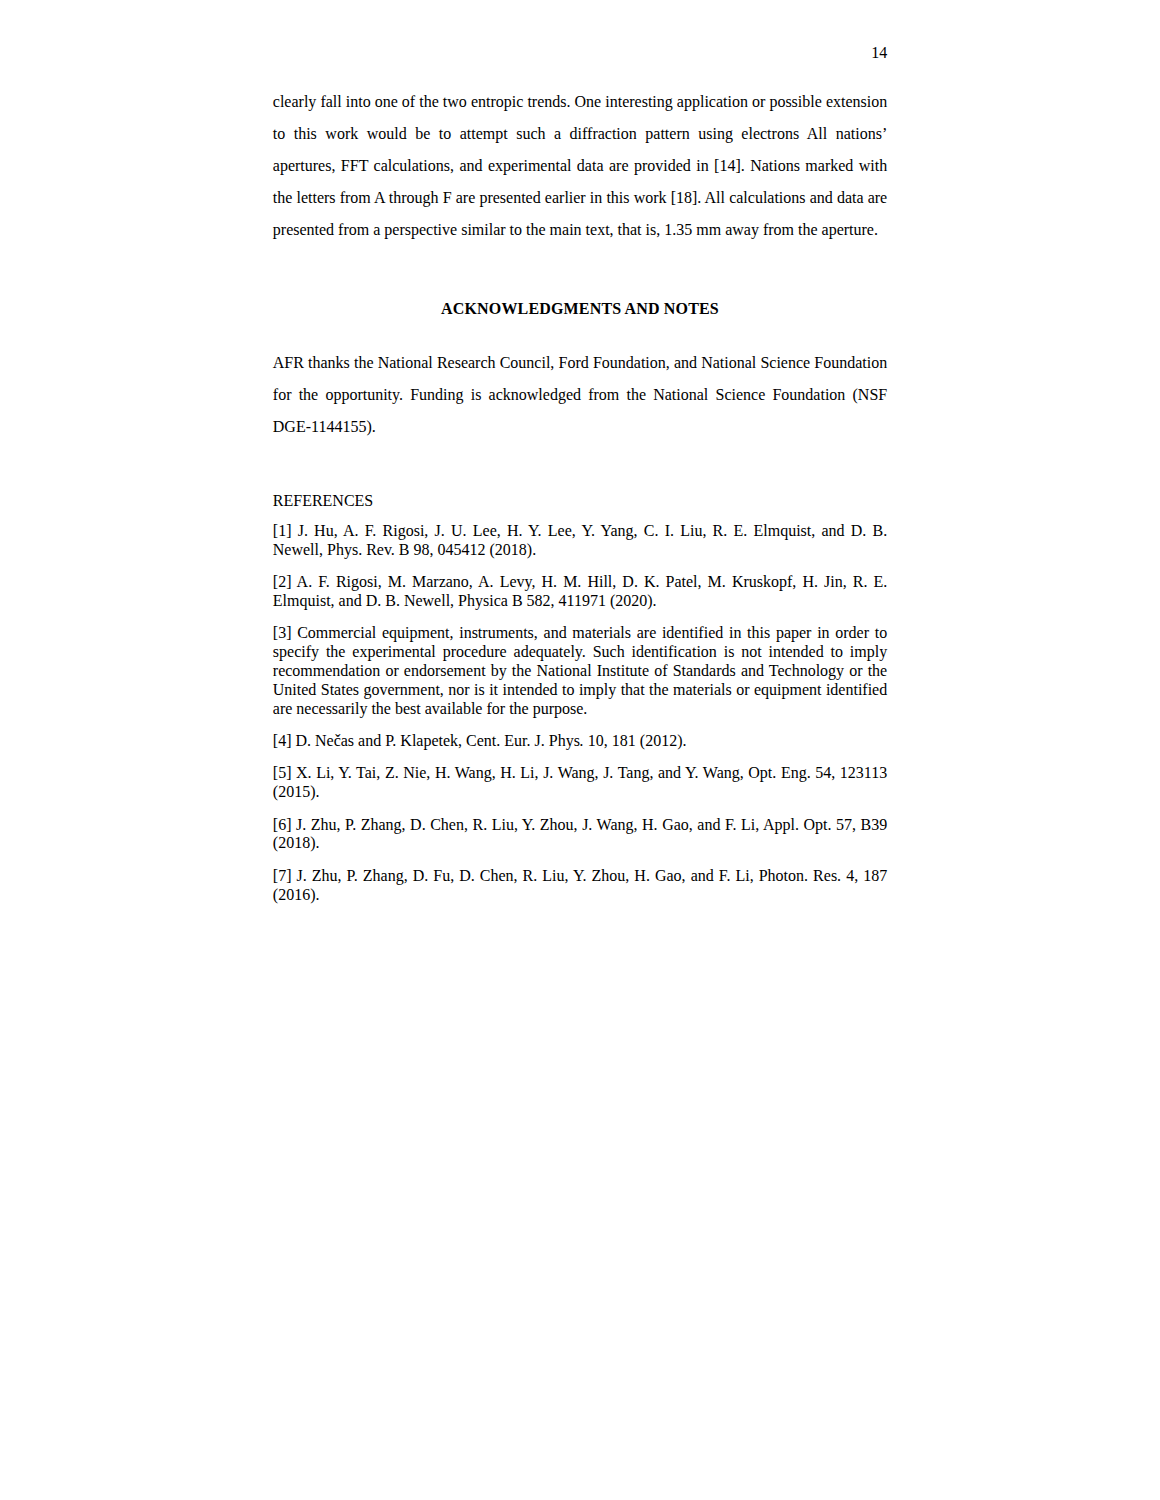14
clearly fall into one of the two entropic trends. One interesting application or possible extension to this work would be to attempt such a diffraction pattern using electrons All nations’ apertures, FFT calculations, and experimental data are provided in [14]. Nations marked with the letters from A through F are presented earlier in this work [18]. All calculations and data are presented from a perspective similar to the main text, that is, 1.35 mm away from the aperture.
ACKNOWLEDGMENTS AND NOTES
AFR thanks the National Research Council, Ford Foundation, and National Science Foundation for the opportunity. Funding is acknowledged from the National Science Foundation (NSF DGE-1144155).
REFERENCES
[1] J. Hu, A. F. Rigosi, J. U. Lee, H. Y. Lee, Y. Yang, C. I. Liu, R. E. Elmquist, and D. B. Newell, Phys. Rev. B 98, 045412 (2018).
[2] A. F. Rigosi, M. Marzano, A. Levy, H. M. Hill, D. K. Patel, M. Kruskopf, H. Jin, R. E. Elmquist, and D. B. Newell, Physica B 582, 411971 (2020).
[3] Commercial equipment, instruments, and materials are identified in this paper in order to specify the experimental procedure adequately. Such identification is not intended to imply recommendation or endorsement by the National Institute of Standards and Technology or the United States government, nor is it intended to imply that the materials or equipment identified are necessarily the best available for the purpose.
[4] D. Nečas and P. Klapetek, Cent. Eur. J. Phys. 10, 181 (2012).
[5] X. Li, Y. Tai, Z. Nie, H. Wang, H. Li, J. Wang, J. Tang, and Y. Wang, Opt. Eng. 54, 123113 (2015).
[6] J. Zhu, P. Zhang, D. Chen, R. Liu, Y. Zhou, J. Wang, H. Gao, and F. Li, Appl. Opt. 57, B39 (2018).
[7] J. Zhu, P. Zhang, D. Fu, D. Chen, R. Liu, Y. Zhou, H. Gao, and F. Li, Photon. Res. 4, 187 (2016).